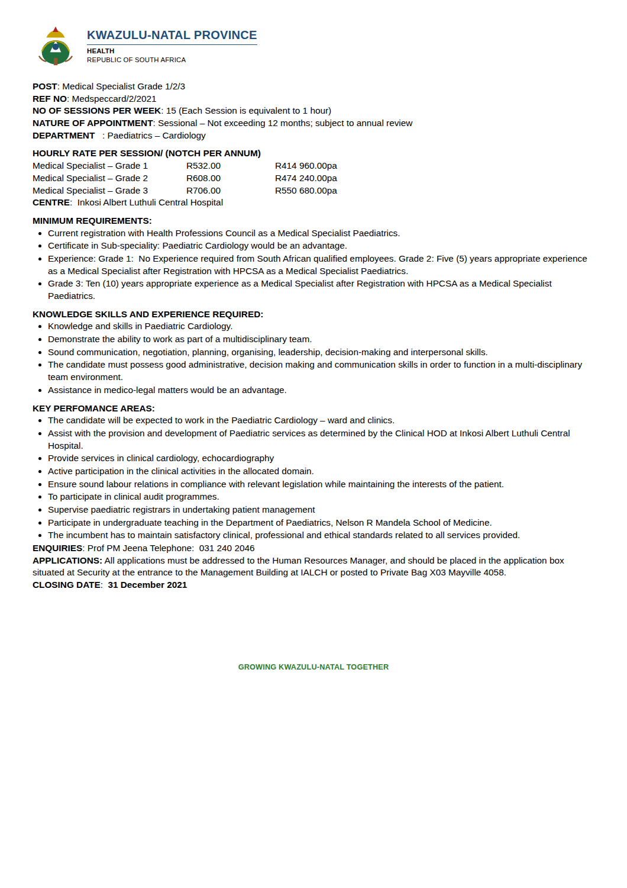KWAZULU-NATAL PROVINCE
HEALTH
REPUBLIC OF SOUTH AFRICA
POST: Medical Specialist Grade 1/2/3
REF NO: Medspeccard/2/2021
NO OF SESSIONS PER WEEK: 15 (Each Session is equivalent to 1 hour)
NATURE OF APPOINTMENT: Sessional – Not exceeding 12 months; subject to annual review
DEPARTMENT : Paediatrics – Cardiology
Hourly Rate Per Session/ (Notch Per Annum)
| Medical Specialist – Grade 1 | R532.00 | R414 960.00pa |
| Medical Specialist – Grade 2 | R608.00 | R474 240.00pa |
| Medical Specialist – Grade 3 | R706.00 | R550 680.00pa |
CENTRE: Inkosi Albert Luthuli Central Hospital
Minimum Requirements:
Current registration with Health Professions Council as a Medical Specialist Paediatrics.
Certificate in Sub-speciality: Paediatric Cardiology would be an advantage.
Experience: Grade 1: No Experience required from South African qualified employees. Grade 2: Five (5) years appropriate experience as a Medical Specialist after Registration with HPCSA as a Medical Specialist Paediatrics.
Grade 3: Ten (10) years appropriate experience as a Medical Specialist after Registration with HPCSA as a Medical Specialist Paediatrics.
Knowledge Skills and Experience Required:
Knowledge and skills in Paediatric Cardiology.
Demonstrate the ability to work as part of a multidisciplinary team.
Sound communication, negotiation, planning, organising, leadership, decision-making and interpersonal skills.
The candidate must possess good administrative, decision making and communication skills in order to function in a multi-disciplinary team environment.
Assistance in medico-legal matters would be an advantage.
Key Perfomance Areas:
The candidate will be expected to work in the Paediatric Cardiology – ward and clinics.
Assist with the provision and development of Paediatric services as determined by the Clinical HOD at Inkosi Albert Luthuli Central Hospital.
Provide services in clinical cardiology, echocardiography
Active participation in the clinical activities in the allocated domain.
Ensure sound labour relations in compliance with relevant legislation while maintaining the interests of the patient.
To participate in clinical audit programmes.
Supervise paediatric registrars in undertaking patient management
Participate in undergraduate teaching in the Department of Paediatrics, Nelson R Mandela School of Medicine.
The incumbent has to maintain satisfactory clinical, professional and ethical standards related to all services provided.
ENQUIRIES: Prof PM Jeena Telephone: 031 240 2046
APPLICATIONS: All applications must be addressed to the Human Resources Manager, and should be placed in the application box situated at Security at the entrance to the Management Building at IALCH or posted to Private Bag X03 Mayville 4058.
CLOSING DATE: 31 December 2021
GROWING KWAZULU-NATAL TOGETHER